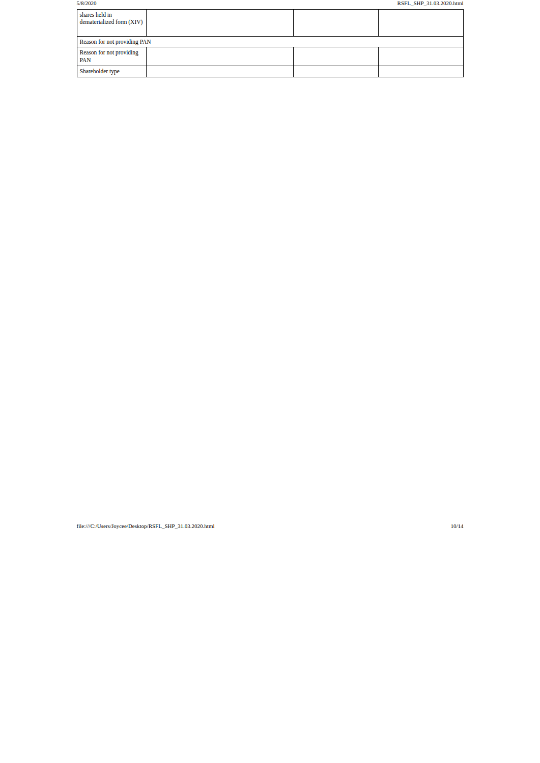5/8/2020
RSFL_SHP_31.03.2020.html
| shares held in dematerialized form (XIV) | | | |
| Reason for not providing PAN |
| Reason for not providing PAN | | | |
| Shareholder type | | | |
file:///C:/Users/Joycee/Desktop/RSFL_SHP_31.03.2020.html
10/14